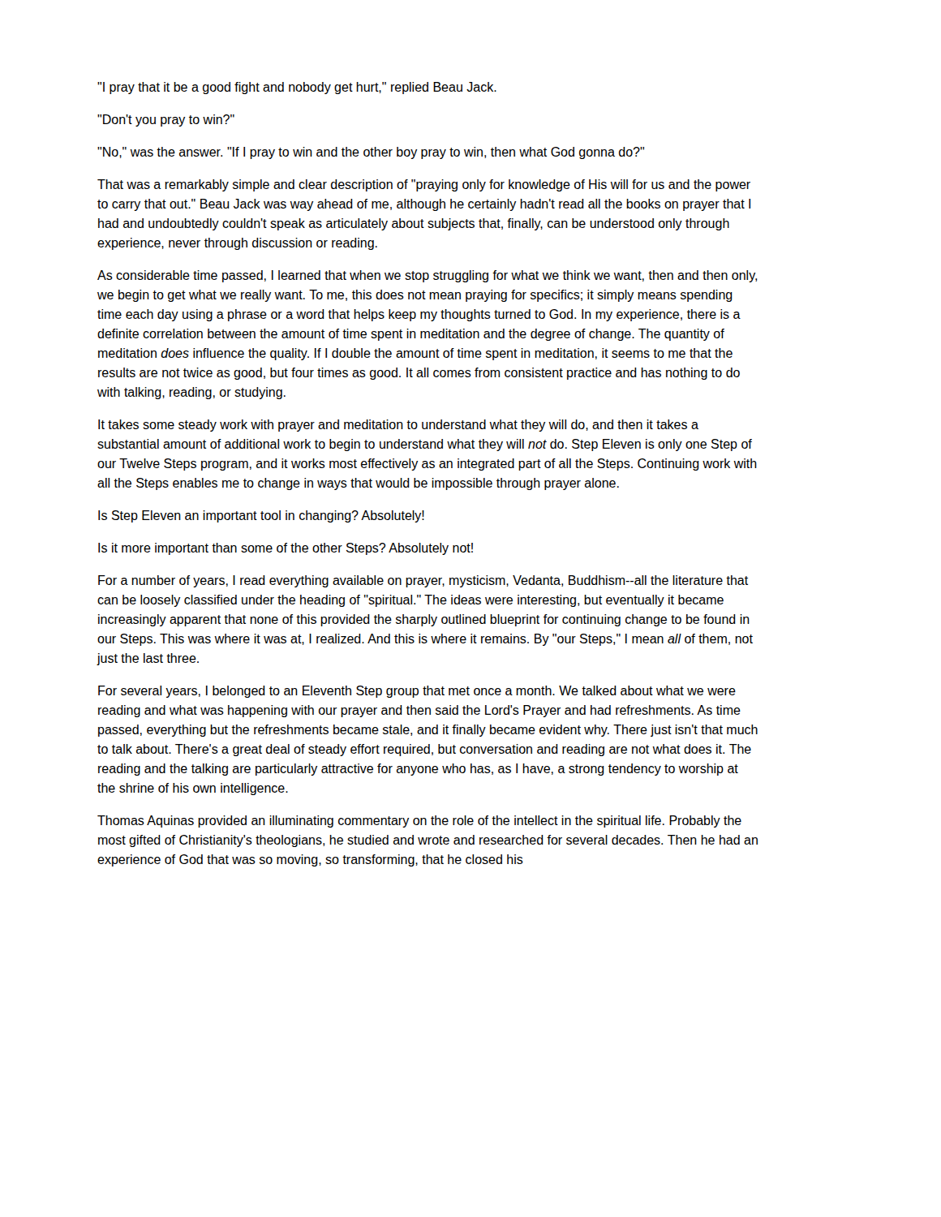"I pray that it be a good fight and nobody get hurt," replied Beau Jack.
"Don't you pray to win?"
"No," was the answer. "If I pray to win and the other boy pray to win, then what God gonna do?"
That was a remarkably simple and clear description of "praying only for knowledge of His will for us and the power to carry that out." Beau Jack was way ahead of me, although he certainly hadn't read all the books on prayer that I had and undoubtedly couldn't speak as articulately about subjects that, finally, can be understood only through experience, never through discussion or reading.
As considerable time passed, I learned that when we stop struggling for what we think we want, then and then only, we begin to get what we really want. To me, this does not mean praying for specifics; it simply means spending time each day using a phrase or a word that helps keep my thoughts turned to God. In my experience, there is a definite correlation between the amount of time spent in meditation and the degree of change. The quantity of meditation does influence the quality. If I double the amount of time spent in meditation, it seems to me that the results are not twice as good, but four times as good. It all comes from consistent practice and has nothing to do with talking, reading, or studying.
It takes some steady work with prayer and meditation to understand what they will do, and then it takes a substantial amount of additional work to begin to understand what they will not do. Step Eleven is only one Step of our Twelve Steps program, and it works most effectively as an integrated part of all the Steps. Continuing work with all the Steps enables me to change in ways that would be impossible through prayer alone.
Is Step Eleven an important tool in changing? Absolutely!
Is it more important than some of the other Steps? Absolutely not!
For a number of years, I read everything available on prayer, mysticism, Vedanta, Buddhism--all the literature that can be loosely classified under the heading of "spiritual." The ideas were interesting, but eventually it became increasingly apparent that none of this provided the sharply outlined blueprint for continuing change to be found in our Steps. This was where it was at, I realized. And this is where it remains. By "our Steps," I mean all of them, not just the last three.
For several years, I belonged to an Eleventh Step group that met once a month. We talked about what we were reading and what was happening with our prayer and then said the Lord's Prayer and had refreshments. As time passed, everything but the refreshments became stale, and it finally became evident why. There just isn't that much to talk about. There's a great deal of steady effort required, but conversation and reading are not what does it. The reading and the talking are particularly attractive for anyone who has, as I have, a strong tendency to worship at the shrine of his own intelligence.
Thomas Aquinas provided an illuminating commentary on the role of the intellect in the spiritual life. Probably the most gifted of Christianity's theologians, he studied and wrote and researched for several decades. Then he had an experience of God that was so moving, so transforming, that he closed his